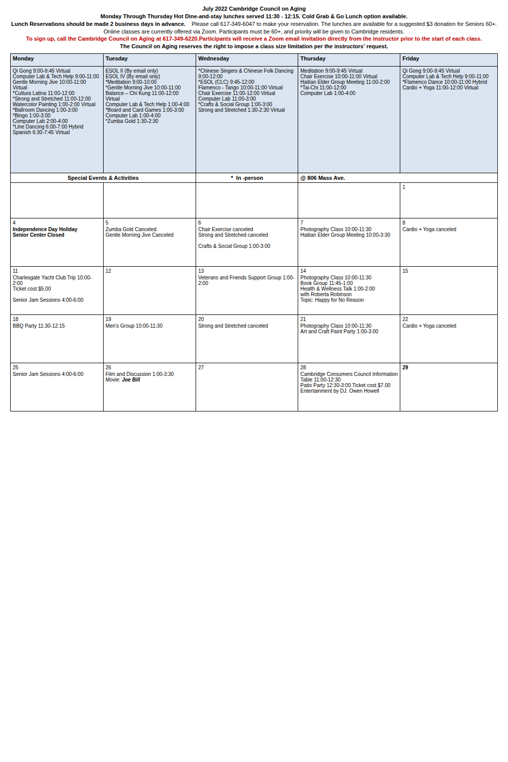July 2022 Cambridge Council on Aging
Monday Through Thursday Hot Dine-and-stay lunches served 11:30 - 12:15. Cold Grab & Go Lunch option available.
Lunch Reservations should be made 2 business days in advance. Please call 617-349-6047 to make your reservation. The lunches are available for a suggested $3 donation for Seniors 60+.
Online classes are currently offered via Zoom. Participants must be 60+, and priority will be given to Cambridge residents.
To sign up, call the Cambridge Council on Aging at 617-349-6220.Participants will receive a Zoom email invitation directly from the instructor prior to the start of each class.
The Council on Aging reserves the right to impose a class size limitation per the instructors' request.
| Monday | Tuesday | Wednesday | Thursday | Friday |
| --- | --- | --- | --- | --- |
| Qi Gong 9:00-9:45 Virtual Computer Lab & Tech Help 9:00-11:00 Gentle Morning Jive 10:00-11:00 Virtual *Cultura Latina 11:00-12:00 *Strong and Stretched 11:00-12:00 Watercolor Painting 1:00-2:00 Virtual *Ballroom Dancing 1:00-3:00 *Bingo 1:00-3:00 Computer Lab 2:00-4:00 *Line Dancing 6:00-7:00 Hybrid Spanish 6:30-7:45 Virtual | ESOL II (By email only) ESOL IV (By email only) *Meditation 9:00-10:00 *Gentle Morning Jive 10:00-11:00 Balance – Chi Kung 11:00-12:00 Virtual Computer Lab & Tech Help 1:00-4:00 *Board and Card Games 1:00-3:00 Computer Lab 1:00-4:00 *Zumba Gold 1:30-2:30 | *Chinese Singers & Chinese Folk Dancing 9:00-12:00 *ESOL (CLC) 9:45-12:00 Flamenco - Tango 10:00-11:00 Virtual Chair Exercise 11:00-12:00 Virtual Computer Lab 11:00-3:00 *Crafts & Social Group 1:00-3:00 Strong and Stretched 1:30-2:30 Virtual | Meditation 9:00-9:45 Virtual Chair Exercise 10:00-11:00 Virtual Haitian Elder Group Meeting 11:00-2:00 *Tai-Chi 11:00-12:00 Computer Lab 1:00-4:00 | Qi Gong 9:00-9:45 Virtual Computer Lab & Tech Help 9:00-11:00 *Flamenco Dance 10:00-11:00 Hybrid Cardio + Yoga 11:00-12:00 Virtual |
| Special Events & Activities | * In -person | @ 806 Mass Ave. |
| | | | | 1 |
| 4 Independence Day Holiday Senior Center Closed | 5 Zumba Gold Canceled Gentle Morning Jive Canceled | 6 Chair Exercise canceled Strong and Stretched canceled Crafts & Social Group 1:00-3:00 | 7 Photography Class 10:00-11:30 Haitian Elder Group Meeting 10:00-3:30 | 8 Cardio + Yoga canceled |
| 11 Charlesgate Yacht Club Trip 10:00-2:00 Ticket cost $5.00 Senior Jam Sessions 4:00-6:00 | 12 | 13 Veterans and Friends Support Group 1:00-2:00 | 14 Photography Class 10:00-11:30 Book Group 11:45-1:00 Health & Wellness Talk 1:00-2:00 with Roberta Robinson Topic: Happy for No Reason | 15 |
| 18 BBQ Party 11:30-12:15 | 19 Men's Group 10:00-11:30 | 20 Strong and Stretched canceled | 21 Photography Class 10:00-11:30 Art and Craft Paint Party 1:00-3:00 | 22 Cardio + Yoga canceled |
| 25 Senior Jam Sessions 4:00-6:00 | 26 Film and Discussion 1:00-3:30 Movie: Joe Bill | 27 | 28 Cambridge Consumers Council Information Table 11:00-12:30 Patio Party 12:30-3:00 Ticket cost $7.00 Entertainment by DJ. Owen Howell | 29 |